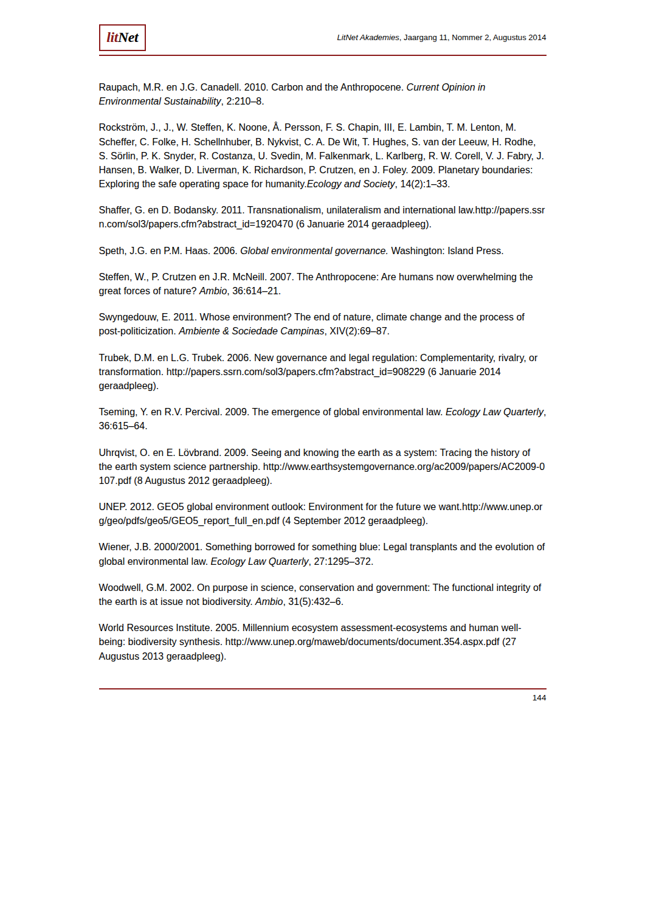lit Net
LitNet Akademies, Jaargang 11, Nommer 2, Augustus 2014
Raupach, M.R. en J.G. Canadell. 2010. Carbon and the Anthropocene. Current Opinion in Environmental Sustainability, 2:210–8.
Rockström, J., J., W. Steffen, K. Noone, Å. Persson, F. S. Chapin, III, E. Lambin, T. M. Lenton, M. Scheffer, C. Folke, H. Schellnhuber, B. Nykvist, C. A. De Wit, T. Hughes, S. van der Leeuw, H. Rodhe, S. Sörlin, P. K. Snyder, R. Costanza, U. Svedin, M. Falkenmark, L. Karlberg, R. W. Corell, V. J. Fabry, J. Hansen, B. Walker, D. Liverman, K. Richardson, P. Crutzen, en J. Foley. 2009. Planetary boundaries: Exploring the safe operating space for humanity.Ecology and Society, 14(2):1–33.
Shaffer, G. en D. Bodansky. 2011. Transnationalism, unilateralism and international law.http://papers.ssrn.com/sol3/papers.cfm?abstract_id=1920470 (6 Januarie 2014 geraadpleeg).
Speth, J.G. en P.M. Haas. 2006. Global environmental governance. Washington: Island Press.
Steffen, W., P. Crutzen en J.R. McNeill. 2007. The Anthropocene: Are humans now overwhelming the great forces of nature? Ambio, 36:614–21.
Swyngedouw, E. 2011. Whose environment? The end of nature, climate change and the process of post-politicization. Ambiente & Sociedade Campinas, XIV(2):69–87.
Trubek, D.M. en L.G. Trubek. 2006. New governance and legal regulation: Complementarity, rivalry, or transformation. http://papers.ssrn.com/sol3/papers.cfm?abstract_id=908229 (6 Januarie 2014 geraadpleeg).
Tseming, Y. en R.V. Percival. 2009. The emergence of global environmental law. Ecology Law Quarterly, 36:615–64.
Uhrqvist, O. en E. Lövbrand. 2009. Seeing and knowing the earth as a system: Tracing the history of the earth system science partnership. http://www.earthsystemgovernance.org/ac2009/papers/AC2009-0107.pdf (8 Augustus 2012 geraadpleeg).
UNEP. 2012. GEO5 global environment outlook: Environment for the future we want.http://www.unep.org/geo/pdfs/geo5/GEO5_report_full_en.pdf (4 September 2012 geraadpleeg).
Wiener, J.B. 2000/2001. Something borrowed for something blue: Legal transplants and the evolution of global environmental law. Ecology Law Quarterly, 27:1295–372.
Woodwell, G.M. 2002. On purpose in science, conservation and government: The functional integrity of the earth is at issue not biodiversity. Ambio, 31(5):432–6.
World Resources Institute. 2005. Millennium ecosystem assessment-ecosystems and human well-being: biodiversity synthesis. http://www.unep.org/maweb/documents/document.354.aspx.pdf (27 Augustus 2013 geraadpleeg).
144